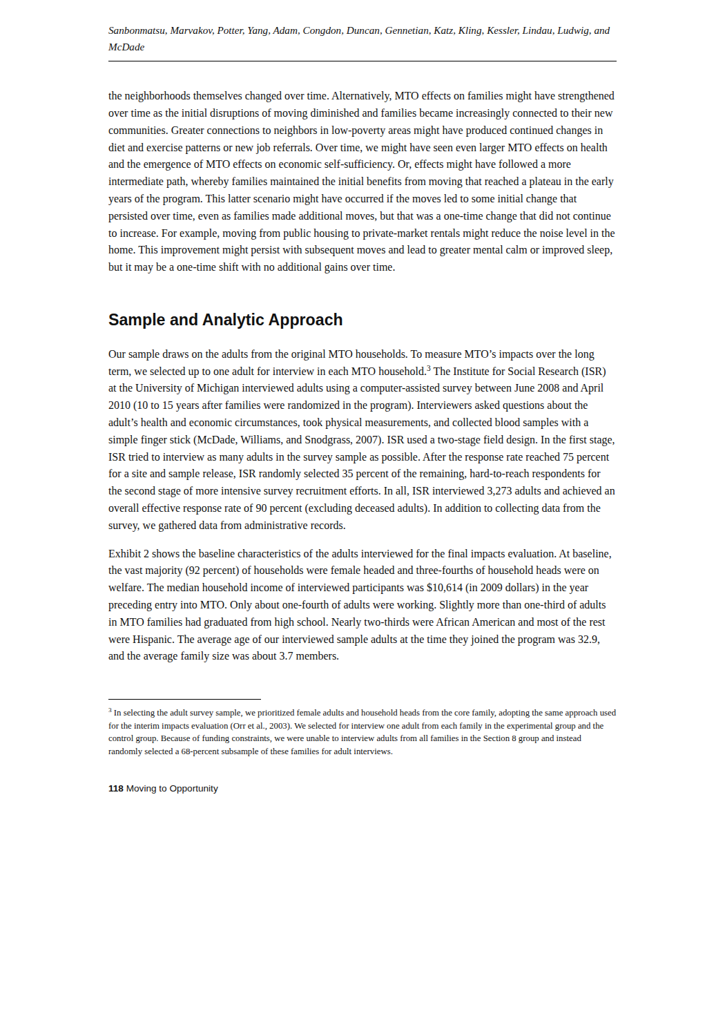Sanbonmatsu, Marvakov, Potter, Yang, Adam, Congdon, Duncan, Gennetian, Katz, Kling, Kessler, Lindau, Ludwig, and McDade
the neighborhoods themselves changed over time. Alternatively, MTO effects on families might have strengthened over time as the initial disruptions of moving diminished and families became increasingly connected to their new communities. Greater connections to neighbors in low-poverty areas might have produced continued changes in diet and exercise patterns or new job referrals. Over time, we might have seen even larger MTO effects on health and the emergence of MTO effects on economic self-sufficiency. Or, effects might have followed a more intermediate path, whereby families maintained the initial benefits from moving that reached a plateau in the early years of the program. This latter scenario might have occurred if the moves led to some initial change that persisted over time, even as families made additional moves, but that was a one-time change that did not continue to increase. For example, moving from public housing to private-market rentals might reduce the noise level in the home. This improvement might persist with subsequent moves and lead to greater mental calm or improved sleep, but it may be a one-time shift with no additional gains over time.
Sample and Analytic Approach
Our sample draws on the adults from the original MTO households. To measure MTO’s impacts over the long term, we selected up to one adult for interview in each MTO household.3 The Institute for Social Research (ISR) at the University of Michigan interviewed adults using a computer-assisted survey between June 2008 and April 2010 (10 to 15 years after families were randomized in the program). Interviewers asked questions about the adult’s health and economic circumstances, took physical measurements, and collected blood samples with a simple finger stick (McDade, Williams, and Snodgrass, 2007). ISR used a two-stage field design. In the first stage, ISR tried to interview as many adults in the survey sample as possible. After the response rate reached 75 percent for a site and sample release, ISR randomly selected 35 percent of the remaining, hard-to-reach respondents for the second stage of more intensive survey recruitment efforts. In all, ISR interviewed 3,273 adults and achieved an overall effective response rate of 90 percent (excluding deceased adults). In addition to collecting data from the survey, we gathered data from administrative records.
Exhibit 2 shows the baseline characteristics of the adults interviewed for the final impacts evaluation. At baseline, the vast majority (92 percent) of households were female headed and three-fourths of household heads were on welfare. The median household income of interviewed participants was $10,614 (in 2009 dollars) in the year preceding entry into MTO. Only about one-fourth of adults were working. Slightly more than one-third of adults in MTO families had graduated from high school. Nearly two-thirds were African American and most of the rest were Hispanic. The average age of our interviewed sample adults at the time they joined the program was 32.9, and the average family size was about 3.7 members.
3 In selecting the adult survey sample, we prioritized female adults and household heads from the core family, adopting the same approach used for the interim impacts evaluation (Orr et al., 2003). We selected for interview one adult from each family in the experimental group and the control group. Because of funding constraints, we were unable to interview adults from all families in the Section 8 group and instead randomly selected a 68-percent subsample of these families for adult interviews.
118 Moving to Opportunity